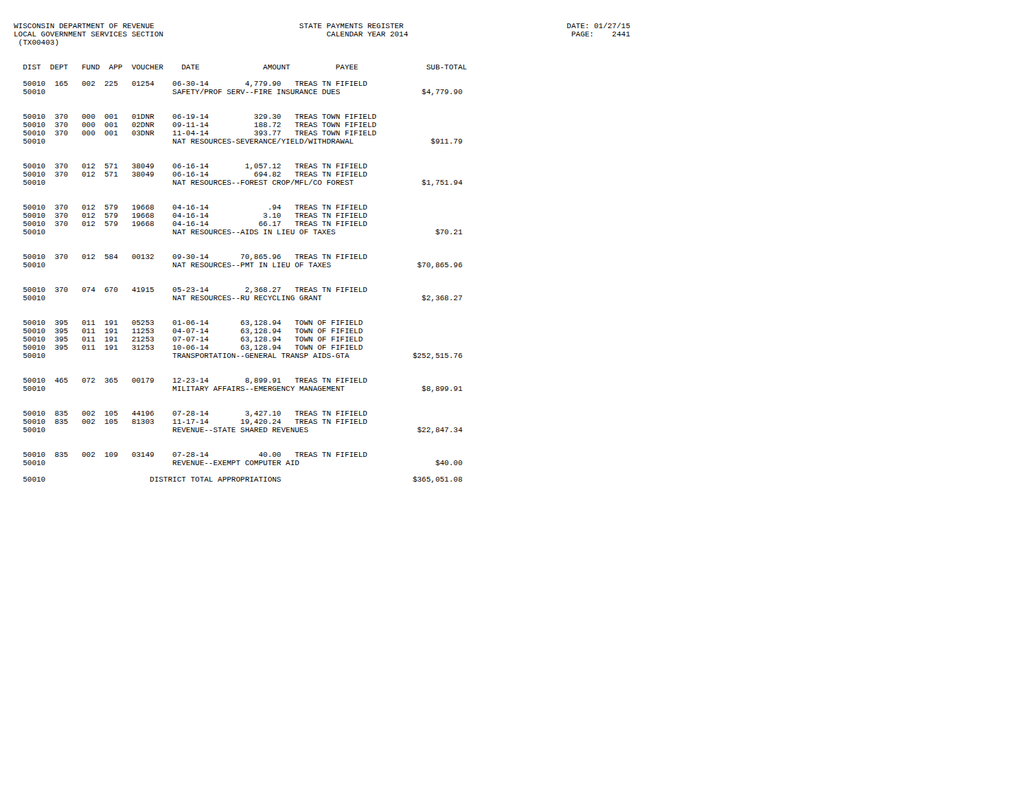WISCONSIN DEPARTMENT OF REVENUE STATE PAYMENTS REGISTER DATE: 01/27/15 LOCAL GOVERNMENT SERVICES SECTION CALENDAR YEAR 2014 PAGE: 2441 (TX00403) DIST DEPT FUND APP VOUCHER DATE AMOUNT PAYEE SUB-TOTAL 50010 165 002 225 01254 06-30-14 4,779.90 TREAS TN FIFIELD 50010 SAFETY/PROF SERV--FIRE INSURANCE DUES $4,779.90 50010 370 000 001 01DNR 06-19-14 329.30 TREAS TOWN FIFIELD 50010 370 000 001 02DNR 09-11-14 188.72 TREAS TOWN FIFIELD 50010 370 000 001 03DNR 11-04-14 393.77 TREAS TOWN FIFIELD 50010 NAT RESOURCES-SEVERANCE/YIELD/WITHDRAWAL $911.79 50010 370 012 571 38049 06-16-14 1,057.12 TREAS TN FIFIELD 50010 370 012 571 38049 06-16-14 694.82 TREAS TN FIFIELD 50010 NAT RESOURCES--FOREST CROP/MFL/CO FOREST $1,751.94 50010 370 012 579 19668 04-16-14 .94 TREAS TN FIFIELD 50010 370 012 579 19668 04-16-14 3.10 TREAS TN FIFIELD 50010 370 012 579 19668 04-16-14 66.17 TREAS TN FIFIELD 50010 NAT RESOURCES--AIDS IN LIEU OF TAXES $70.21 50010 370 012 584 00132 09-30-14 70,865.96 TREAS TN FIFIELD 50010 NAT RESOURCES--PMT IN LIEU OF TAXES $70,865.96 50010 370 074 670 41915 05-23-14 2,368.27 TREAS TN FIFIELD 50010 NAT RESOURCES--RU RECYCLING GRANT $2,368.27 50010 395 011 191 05253 01-06-14 63,128.94 TOWN OF FIFIELD 50010 395 011 191 11253 04-07-14 63,128.94 TOWN OF FIFIELD 50010 395 011 191 21253 07-07-14 63,128.94 TOWN OF FIFIELD 50010 395 011 191 31253 10-06-14 63,128.94 TOWN OF FIFIELD 50010 TRANSPORTATION--GENERAL TRANSP AIDS-GTA $252,515.76 50010 465 072 365 00179 12-23-14 8,899.91 TREAS TN FIFIELD 50010 MILITARY AFFAIRS--EMERGENCY MANAGEMENT $8,899.91 50010 835 002 105 44196 07-28-14 3,427.10 TREAS TN FIFIELD 50010 835 002 105 81303 11-17-14 19,420.24 TREAS TN FIFIELD 50010 REVENUE--STATE SHARED REVENUES $22,847.34 50010 835 002 109 03149 07-28-14 40.00 TREAS TN FIFIELD 50010 REVENUE--EXEMPT COMPUTER AID $40.00 50010 DISTRICT TOTAL APPROPRIATIONS $365,051.08